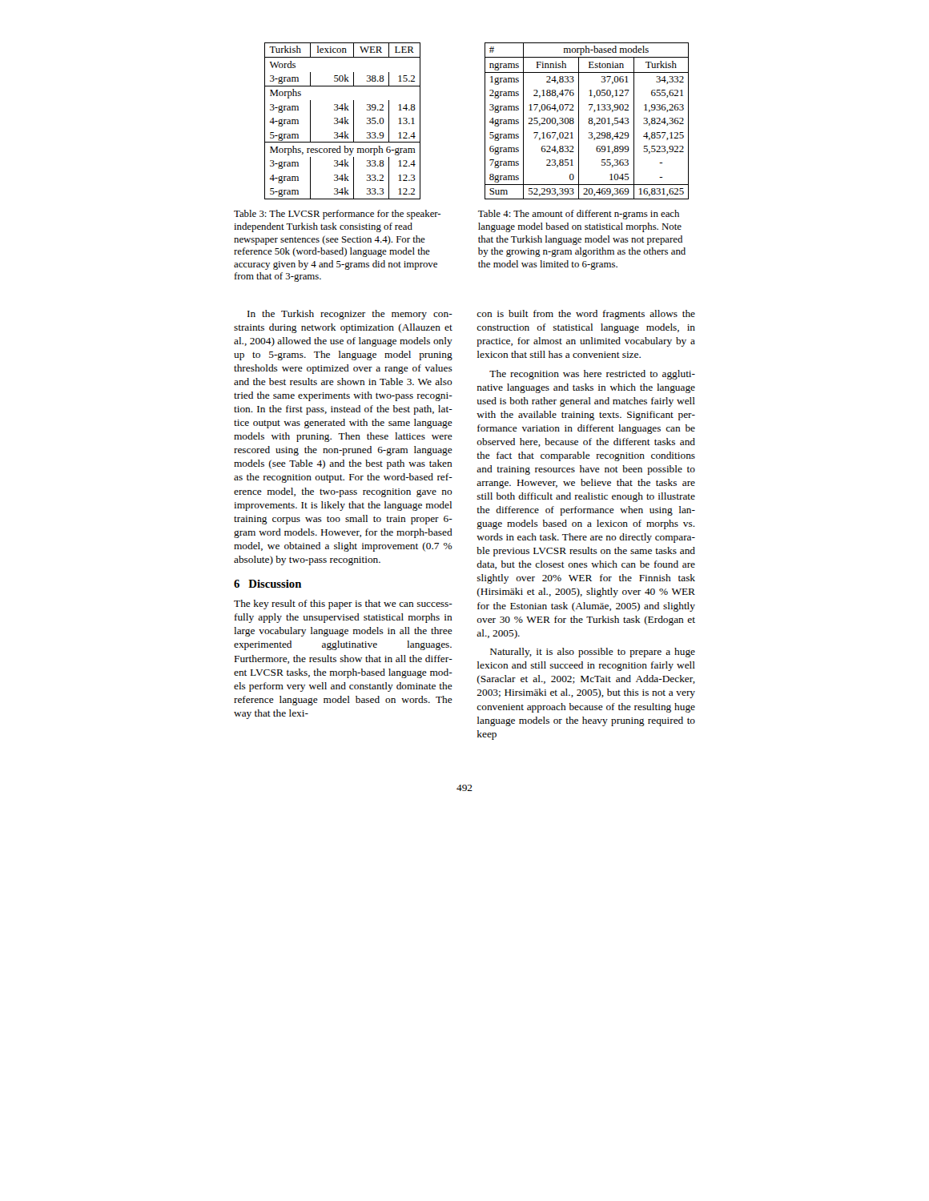| Turkish | lexicon | WER | LER |
| Words |
| 3-gram | 50k | 38.8 | 15.2 |
| Morphs |
| 3-gram | 34k | 39.2 | 14.8 |
| 4-gram | 34k | 35.0 | 13.1 |
| 5-gram | 34k | 33.9 | 12.4 |
| Morphs, rescored by morph 6-gram |
| 3-gram | 34k | 33.8 | 12.4 |
| 4-gram | 34k | 33.2 | 12.3 |
| 5-gram | 34k | 33.3 | 12.2 |
Table 3: The LVCSR performance for the speaker-independent Turkish task consisting of read newspaper sentences (see Section 4.4). For the reference 50k (word-based) language model the accuracy given by 4 and 5-grams did not improve from that of 3-grams.
| # | morph-based models |
| ngrams | Finnish | Estonian | Turkish |
| 1grams | 24,833 | 37,061 | 34,332 |
| 2grams | 2,188,476 | 1,050,127 | 655,621 |
| 3grams | 17,064,072 | 7,133,902 | 1,936,263 |
| 4grams | 25,200,308 | 8,201,543 | 3,824,362 |
| 5grams | 7,167,021 | 3,298,429 | 4,857,125 |
| 6grams | 624,832 | 691,899 | 5,523,922 |
| 7grams | 23,851 | 55,363 | - |
| 8grams | 0 | 1045 | - |
| Sum | 52,293,393 | 20,469,369 | 16,831,625 |
Table 4: The amount of different n-grams in each language model based on statistical morphs. Note that the Turkish language model was not prepared by the growing n-gram algorithm as the others and the model was limited to 6-grams.
In the Turkish recognizer the memory constraints during network optimization (Allauzen et al., 2004) allowed the use of language models only up to 5-grams. The language model pruning thresholds were optimized over a range of values and the best results are shown in Table 3. We also tried the same experiments with two-pass recognition. In the first pass, instead of the best path, lattice output was generated with the same language models with pruning. Then these lattices were rescored using the non-pruned 6-gram language models (see Table 4) and the best path was taken as the recognition output. For the word-based reference model, the two-pass recognition gave no improvements. It is likely that the language model training corpus was too small to train proper 6-gram word models. However, for the morph-based model, we obtained a slight improvement (0.7 % absolute) by two-pass recognition.
6 Discussion
The key result of this paper is that we can successfully apply the unsupervised statistical morphs in large vocabulary language models in all the three experimented agglutinative languages. Furthermore, the results show that in all the different LVCSR tasks, the morph-based language models perform very well and constantly dominate the reference language model based on words. The way that the lexi-
con is built from the word fragments allows the construction of statistical language models, in practice, for almost an unlimited vocabulary by a lexicon that still has a convenient size.
The recognition was here restricted to agglutinative languages and tasks in which the language used is both rather general and matches fairly well with the available training texts. Significant performance variation in different languages can be observed here, because of the different tasks and the fact that comparable recognition conditions and training resources have not been possible to arrange. However, we believe that the tasks are still both difficult and realistic enough to illustrate the difference of performance when using language models based on a lexicon of morphs vs. words in each task. There are no directly comparable previous LVCSR results on the same tasks and data, but the closest ones which can be found are slightly over 20% WER for the Finnish task (Hirsimäki et al., 2005), slightly over 40 % WER for the Estonian task (Alumäe, 2005) and slightly over 30 % WER for the Turkish task (Erdogan et al., 2005).
Naturally, it is also possible to prepare a huge lexicon and still succeed in recognition fairly well (Saraclar et al., 2002; McTait and Adda-Decker, 2003; Hirsimäki et al., 2005), but this is not a very convenient approach because of the resulting huge language models or the heavy pruning required to keep
492